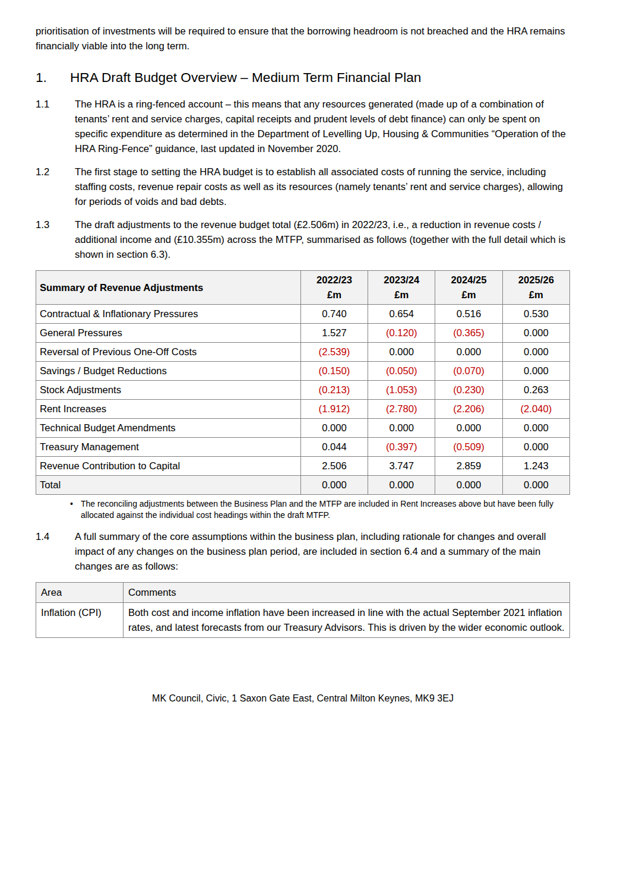prioritisation of investments will be required to ensure that the borrowing headroom is not breached and the HRA remains financially viable into the long term.
1. HRA Draft Budget Overview – Medium Term Financial Plan
1.1
The HRA is a ring-fenced account – this means that any resources generated (made up of a combination of tenants’ rent and service charges, capital receipts and prudent levels of debt finance) can only be spent on specific expenditure as determined in the Department of Levelling Up, Housing & Communities “Operation of the HRA Ring-Fence” guidance, last updated in November 2020.
1.2
The first stage to setting the HRA budget is to establish all associated costs of running the service, including staffing costs, revenue repair costs as well as its resources (namely tenants’ rent and service charges), allowing for periods of voids and bad debts.
1.3
The draft adjustments to the revenue budget total (£2.506m) in 2022/23, i.e., a reduction in revenue costs / additional income and (£10.355m) across the MTFP, summarised as follows (together with the full detail which is shown in section 6.3).
| Summary of Revenue Adjustments | 2022/23 £m | 2023/24 £m | 2024/25 £m | 2025/26 £m |
| --- | --- | --- | --- | --- |
| Contractual & Inflationary Pressures | 0.740 | 0.654 | 0.516 | 0.530 |
| General Pressures | 1.527 | (0.120) | (0.365) | 0.000 |
| Reversal of Previous One-Off Costs | (2.539) | 0.000 | 0.000 | 0.000 |
| Savings / Budget Reductions | (0.150) | (0.050) | (0.070) | 0.000 |
| Stock Adjustments | (0.213) | (1.053) | (0.230) | 0.263 |
| Rent Increases | (1.912) | (2.780) | (2.206) | (2.040) |
| Technical Budget Amendments | 0.000 | 0.000 | 0.000 | 0.000 |
| Treasury Management | 0.044 | (0.397) | (0.509) | 0.000 |
| Revenue Contribution to Capital | 2.506 | 3.747 | 2.859 | 1.243 |
| Total | 0.000 | 0.000 | 0.000 | 0.000 |
The reconciling adjustments between the Business Plan and the MTFP are included in Rent Increases above but have been fully allocated against the individual cost headings within the draft MTFP.
1.4
A full summary of the core assumptions within the business plan, including rationale for changes and overall impact of any changes on the business plan period, are included in section 6.4 and a summary of the main changes are as follows:
| Area | Comments |
| --- | --- |
| Inflation (CPI) | Both cost and income inflation have been increased in line with the actual September 2021 inflation rates, and latest forecasts from our Treasury Advisors. This is driven by the wider economic outlook. |
MK Council, Civic, 1 Saxon Gate East, Central Milton Keynes, MK9 3EJ